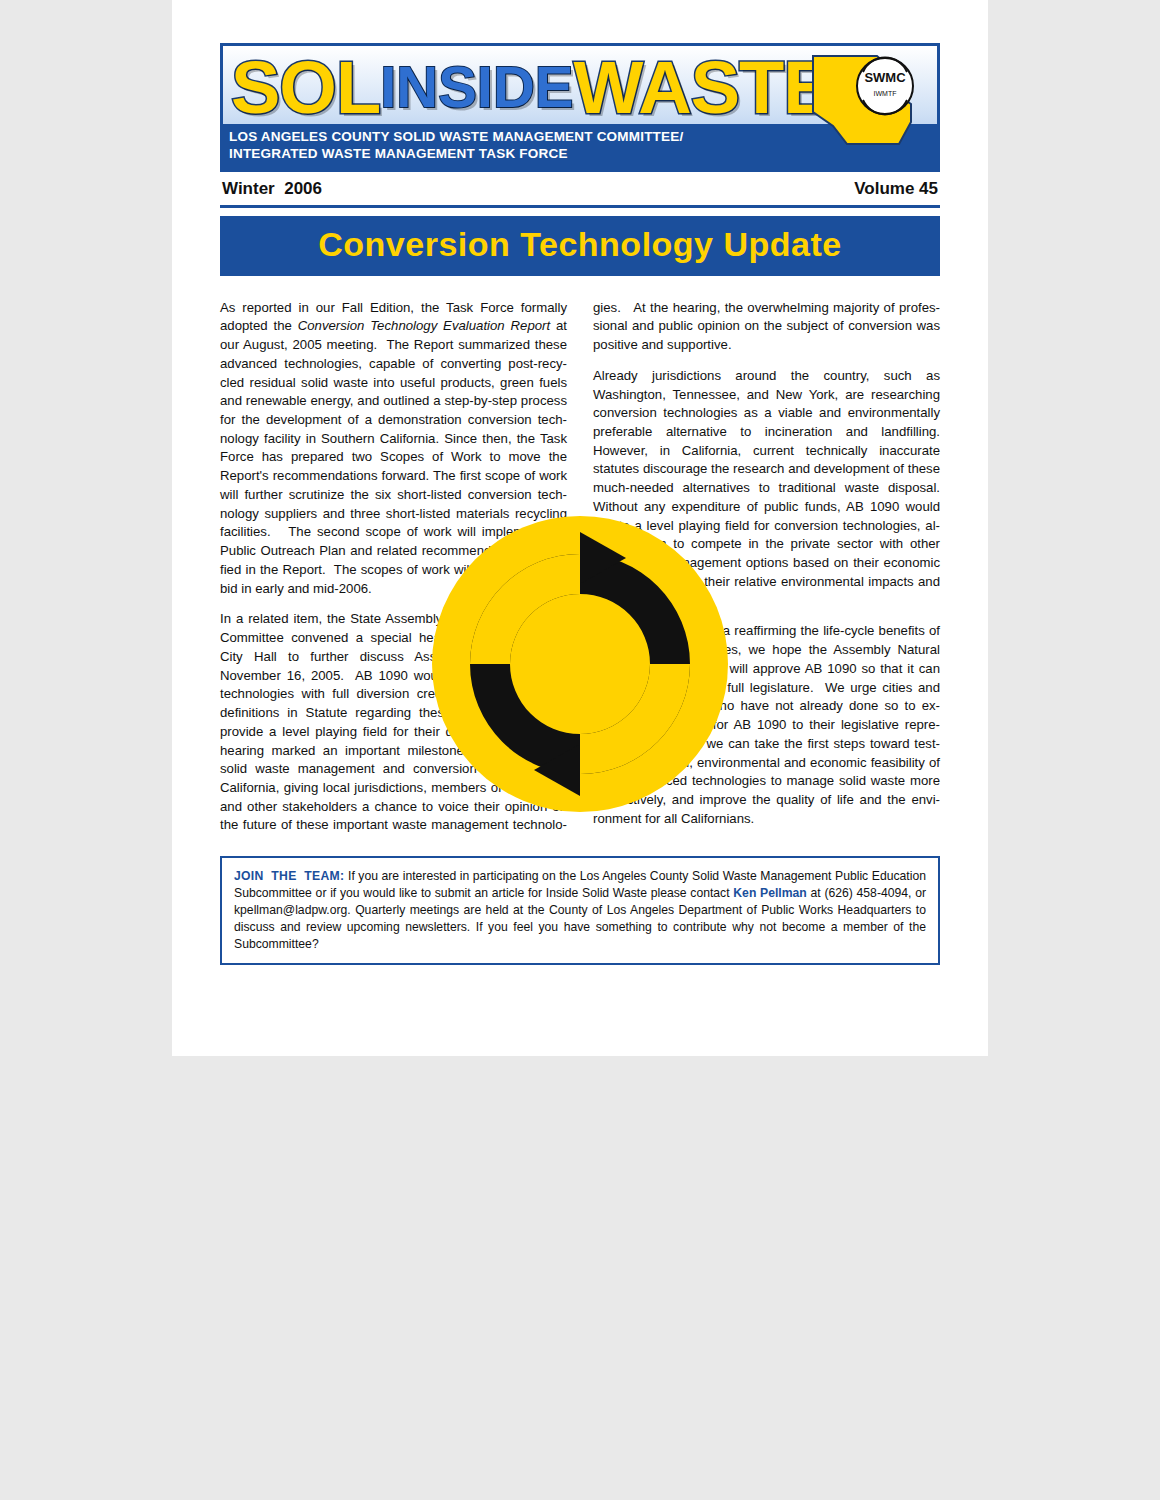SWMC IWMTF
SOLINSIDEWASTE
Los Angeles County Solid Waste Management Committee/
Integrated Waste Management Task Force
Winter 2006 Volume 45
Conversion Technology Update
As reported in our Fall Edition, the Task Force formally adopted the Conversion Technology Evaluation Report at our August, 2005 meeting. The Report summarized these advanced technologies, capable of converting post-recycled residual solid waste into useful products, green fuels and renewable energy, and outlined a step-by-step process for the development of a demonstration conversion technology facility in Southern California. Since then, the Task Force has prepared two Scopes of Work to move the Report's recommendations forward. The first scope of work will further scrutinize the six short-listed conversion technology suppliers and three short-listed materials recycling facilities. The second scope of work will implement the Public Outreach Plan and related recommendations identified in the Report. The scopes of work will be available for bid in early and mid-2006.
In a related item, the State Assembly's Natural Resources Committee convened a special hearing at Los Angeles' City Hall to further discuss Assembly Bill 1090 on November 16, 2005. AB 1090 would provide conversion technologies with full diversion credit, correct erroneous definitions in Statute regarding these technologies, and provide a level playing field for their development. This hearing marked an important milestone in the future of solid waste management and conversion technology in California, giving local jurisdictions, members of the public, and other stakeholders a chance to voice their opinion on the future of these important waste management technologies. At the hearing, the overwhelming majority of professional and public opinion on the subject of conversion was positive and supportive.
Already jurisdictions around the country, such as Washington, Tennessee, and New York, are researching conversion technologies as a viable and environmentally preferable alternative to incineration and landfilling. However, in California, current technically inaccurate statutes discourage the research and development of these much-needed alternatives to traditional waste disposal. Without any expenditure of public funds, AB 1090 would create a level playing field for conversion technologies, allowing them to compete in the private sector with other solid waste management options based on their economic viability as well as their relative environmental impacts and benefits.
With the mounting data reaffirming the life-cycle benefits of conversion technologies, we hope the Assembly Natural Resources Committee will approve AB 1090 so that it can be considered by the full legislature. We urge cities and other stakeholders who have not already done so to express their support for AB 1090 to their legislative representatives, so that we can take the first steps toward testing the technical, environmental and economic feasibility of these advanced technologies to manage solid waste more productively, and improve the quality of life and the environment for all Californians.
JOIN THE TEAM: If you are interested in participating on the Los Angeles County Solid Waste Management Public Education Subcommittee or if you would like to submit an article for Inside Solid Waste please contact Ken Pellman at (626) 458-4094, or kpellman@ladpw.org. Quarterly meetings are held at the County of Los Angeles Department of Public Works Headquarters to discuss and review upcoming newsletters. If you feel you have something to contribute why not become a member of the Subcommittee?